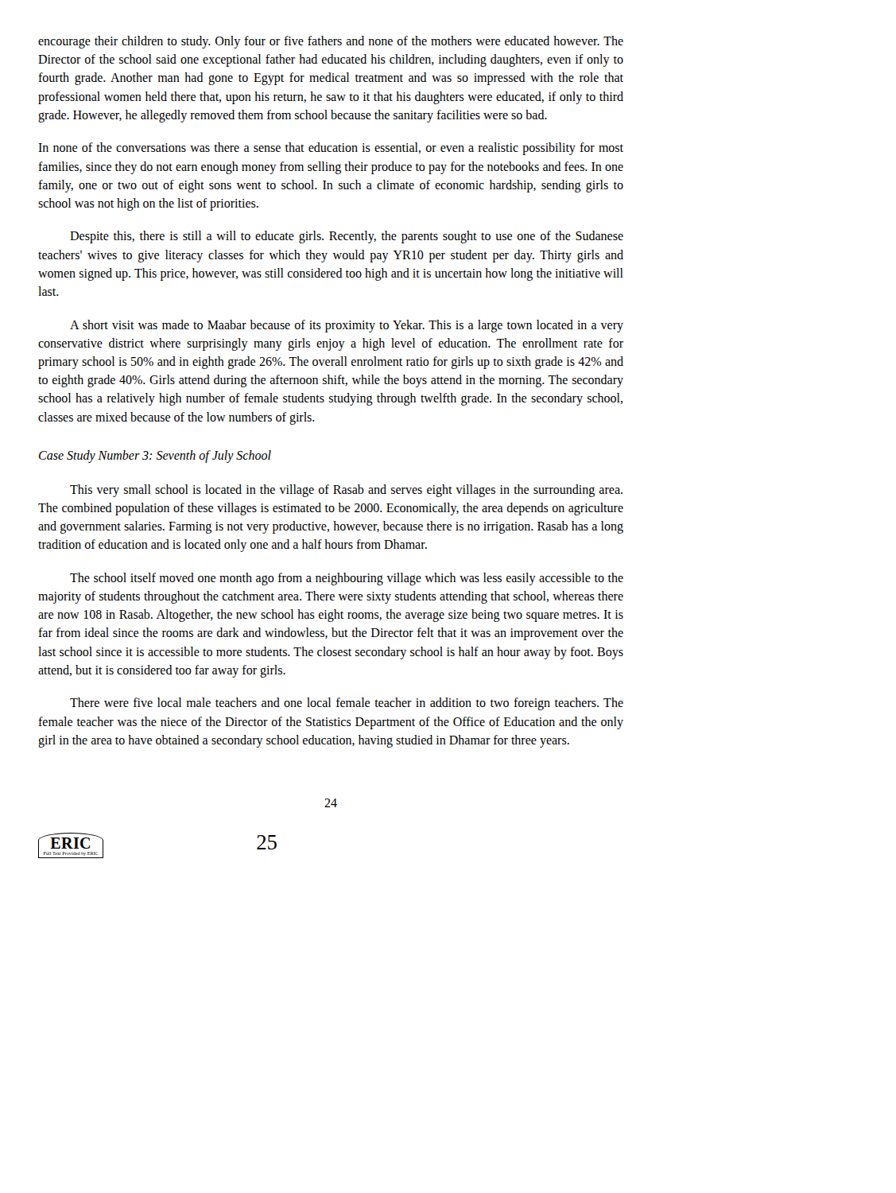encourage their children to study. Only four or five fathers and none of the mothers were educated however. The Director of the school said one exceptional father had educated his children, including daughters, even if only to fourth grade. Another man had gone to Egypt for medical treatment and was so impressed with the role that professional women held there that, upon his return, he saw to it that his daughters were educated, if only to third grade. However, he allegedly removed them from school because the sanitary facilities were so bad.
In none of the conversations was there a sense that education is essential, or even a realistic possibility for most families, since they do not earn enough money from selling their produce to pay for the notebooks and fees. In one family, one or two out of eight sons went to school. In such a climate of economic hardship, sending girls to school was not high on the list of priorities.
Despite this, there is still a will to educate girls. Recently, the parents sought to use one of the Sudanese teachers' wives to give literacy classes for which they would pay YR10 per student per day. Thirty girls and women signed up. This price, however, was still considered too high and it is uncertain how long the initiative will last.
A short visit was made to Maabar because of its proximity to Yekar. This is a large town located in a very conservative district where surprisingly many girls enjoy a high level of education. The enrollment rate for primary school is 50% and in eighth grade 26%. The overall enrolment ratio for girls up to sixth grade is 42% and to eighth grade 40%. Girls attend during the afternoon shift, while the boys attend in the morning. The secondary school has a relatively high number of female students studying through twelfth grade. In the secondary school, classes are mixed because of the low numbers of girls.
Case Study Number 3: Seventh of July School
This very small school is located in the village of Rasab and serves eight villages in the surrounding area. The combined population of these villages is estimated to be 2000. Economically, the area depends on agriculture and government salaries. Farming is not very productive, however, because there is no irrigation. Rasab has a long tradition of education and is located only one and a half hours from Dhamar.
The school itself moved one month ago from a neighbouring village which was less easily accessible to the majority of students throughout the catchment area. There were sixty students attending that school, whereas there are now 108 in Rasab. Altogether, the new school has eight rooms, the average size being two square metres. It is far from ideal since the rooms are dark and windowless, but the Director felt that it was an improvement over the last school since it is accessible to more students. The closest secondary school is half an hour away by foot. Boys attend, but it is considered too far away for girls.
There were five local male teachers and one local female teacher in addition to two foreign teachers. The female teacher was the niece of the Director of the Statistics Department of the Office of Education and the only girl in the area to have obtained a secondary school education, having studied in Dhamar for three years.
24
ERIC Full Text Provided by ERIC 25